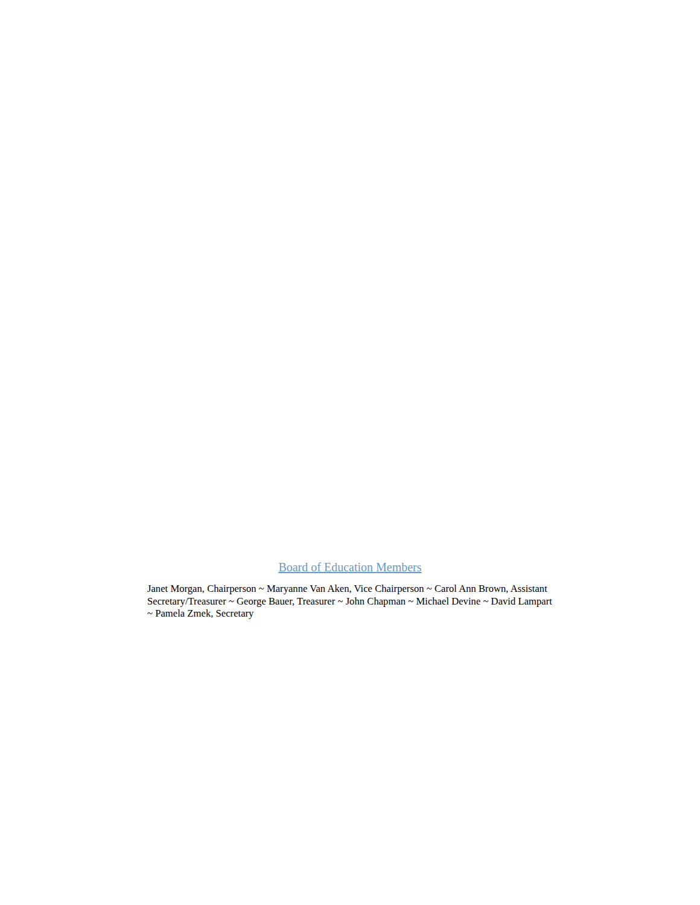Board of Education Members
Janet Morgan, Chairperson ~ Maryanne Van Aken, Vice Chairperson ~ Carol Ann Brown, Assistant Secretary/Treasurer ~ George Bauer, Treasurer ~ John Chapman ~ Michael Devine ~ David Lampart ~ Pamela Zmek, Secretary